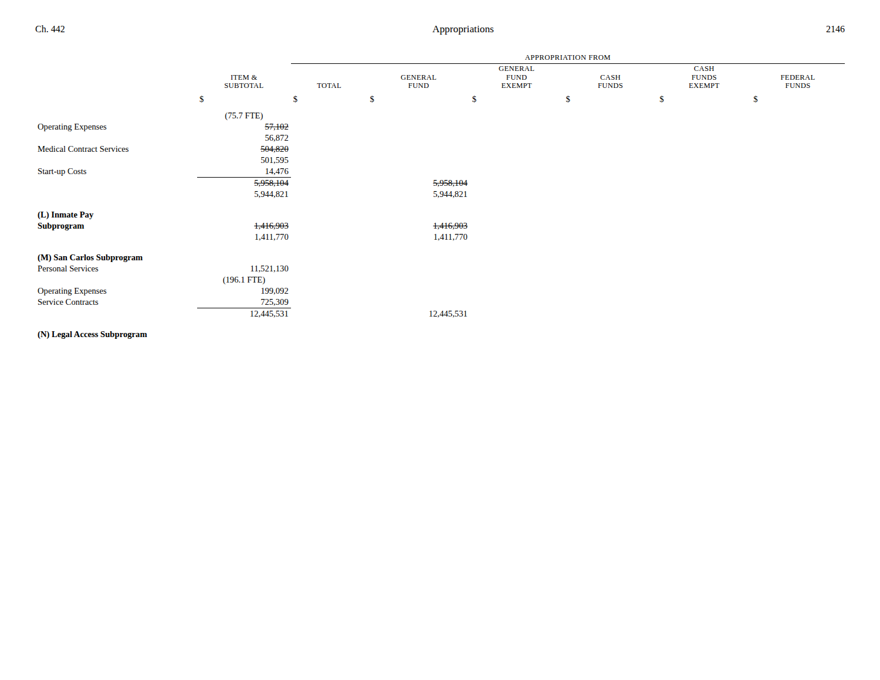Ch. 442
Appropriations
2146
| | | APPROPRIATION FROM |
| | ITEM & SUBTOTAL | TOTAL | GENERAL FUND | GENERAL FUND EXEMPT | CASH FUNDS | CASH FUNDS EXEMPT | FEDERAL FUNDS |
| | $ | $ | $ | $ | $ | $ | $ |
| | (75.7 FTE) | | | | | | |
| Operating Expenses | 57,102 | | | | | | |
| | 56,872 | | | | | | |
| Medical Contract Services | 504,820 | | | | | | |
| | 501,595 | | | | | | |
| Start-up Costs | 14,476 | | | | | | |
| | 5,958,104 | | 5,958,104 | | | | |
| | 5,944,821 | | 5,944,821 | | | | |
| (L) Inmate Pay | | | | | | | |
| Subprogram | 1,416,903 | | 1,416,903 | | | | |
| | 1,411,770 | | 1,411,770 | | | | |
| (M) San Carlos Subprogram | | | | | | | |
| Personal Services | 11,521,130 | | | | | | |
| | (196.1 FTE) | | | | | | |
| Operating Expenses | 199,092 | | | | | | |
| Service Contracts | 725,309 | | | | | | |
| | 12,445,531 | | 12,445,531 | | | | |
| (N) Legal Access Subprogram | | | | | | | |